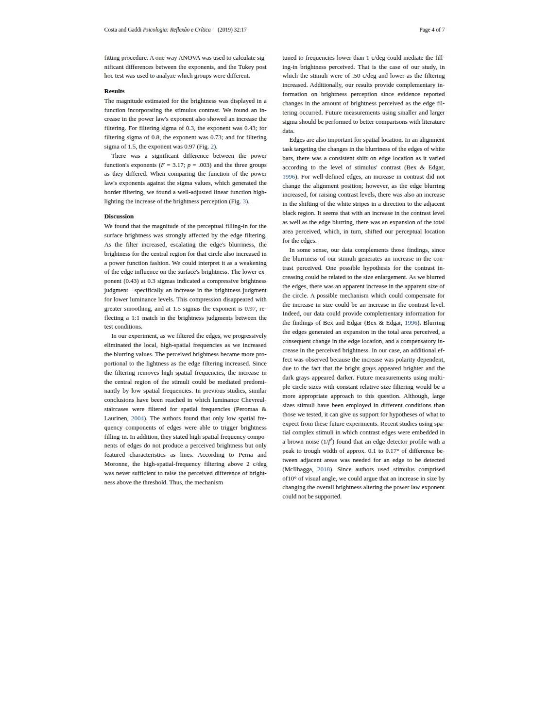Costa and Gaddi Psicologia: Reflexão e Crítica (2019) 32:17
Page 4 of 7
fitting procedure. A one-way ANOVA was used to calculate significant differences between the exponents, and the Tukey post hoc test was used to analyze which groups were different.
Results
The magnitude estimated for the brightness was displayed in a function incorporating the stimulus contrast. We found an increase in the power law's exponent also showed an increase the filtering. For filtering sigma of 0.3, the exponent was 0.43; for filtering sigma of 0.8, the exponent was 0.73; and for filtering sigma of 1.5, the exponent was 0.97 (Fig. 2).
There was a significant difference between the power function's exponents (F = 3.17; p = .003) and the three groups as they differed. When comparing the function of the power law's exponents against the sigma values, which generated the border filtering, we found a well-adjusted linear function highlighting the increase of the brightness perception (Fig. 3).
Discussion
We found that the magnitude of the perceptual filling-in for the surface brightness was strongly affected by the edge filtering. As the filter increased, escalating the edge's blurriness, the brightness for the central region for that circle also increased in a power function fashion. We could interpret it as a weakening of the edge influence on the surface's brightness. The lower exponent (0.43) at 0.3 sigmas indicated a compressive brightness judgment—specifically an increase in the brightness judgment for lower luminance levels. This compression disappeared with greater smoothing, and at 1.5 sigmas the exponent is 0.97, reflecting a 1:1 match in the brightness judgments between the test conditions.
In our experiment, as we filtered the edges, we progressively eliminated the local, high-spatial frequencies as we increased the blurring values. The perceived brightness became more proportional to the lightness as the edge filtering increased. Since the filtering removes high spatial frequencies, the increase in the central region of the stimuli could be mediated predominantly by low spatial frequencies. In previous studies, similar conclusions have been reached in which luminance Chevreul-staircases were filtered for spatial frequencies (Peromaa & Laurinen, 2004). The authors found that only low spatial frequency components of edges were able to trigger brightness filling-in. In addition, they stated high spatial frequency components of edges do not produce a perceived brightness but only featured characteristics as lines. According to Perna and Moronne, the high-spatial-frequency filtering above 2 c/deg was never sufficient to raise the perceived difference of brightness above the threshold. Thus, the mechanism
tuned to frequencies lower than 1 c/deg could mediate the filling-in brightness perceived. That is the case of our study, in which the stimuli were of .50 c/deg and lower as the filtering increased. Additionally, our results provide complementary information on brightness perception since evidence reported changes in the amount of brightness perceived as the edge filtering occurred. Future measurements using smaller and larger sigma should be performed to better comparisons with literature data.
Edges are also important for spatial location. In an alignment task targeting the changes in the blurriness of the edges of white bars, there was a consistent shift on edge location as it varied according to the level of stimulus' contrast (Bex & Edgar, 1996). For well-defined edges, an increase in contrast did not change the alignment position; however, as the edge blurring increased, for raising contrast levels, there was also an increase in the shifting of the white stripes in a direction to the adjacent black region. It seems that with an increase in the contrast level as well as the edge blurring, there was an expansion of the total area perceived, which, in turn, shifted our perceptual location for the edges.
In some sense, our data complements those findings, since the blurriness of our stimuli generates an increase in the contrast perceived. One possible hypothesis for the contrast increasing could be related to the size enlargement. As we blurred the edges, there was an apparent increase in the apparent size of the circle. A possible mechanism which could compensate for the increase in size could be an increase in the contrast level. Indeed, our data could provide complementary information for the findings of Bex and Edgar (Bex & Edgar, 1996). Blurring the edges generated an expansion in the total area perceived, a consequent change in the edge location, and a compensatory increase in the perceived brightness. In our case, an additional effect was observed because the increase was polarity dependent, due to the fact that the bright grays appeared brighter and the dark grays appeared darker. Future measurements using multiple circle sizes with constant relative-size filtering would be a more appropriate approach to this question. Although, large sizes stimuli have been employed in different conditions than those we tested, it can give us support for hypotheses of what to expect from these future experiments. Recent studies using spatial complex stimuli in which contrast edges were embedded in a brown noise (1/f2) found that an edge detector profile with a peak to trough width of approx. 0.1 to 0.17° of difference between adjacent areas was needed for an edge to be detected (McIlhagga, 2018). Since authors used stimulus comprised of10° of visual angle, we could argue that an increase in size by changing the overall brightness altering the power law exponent could not be supported.